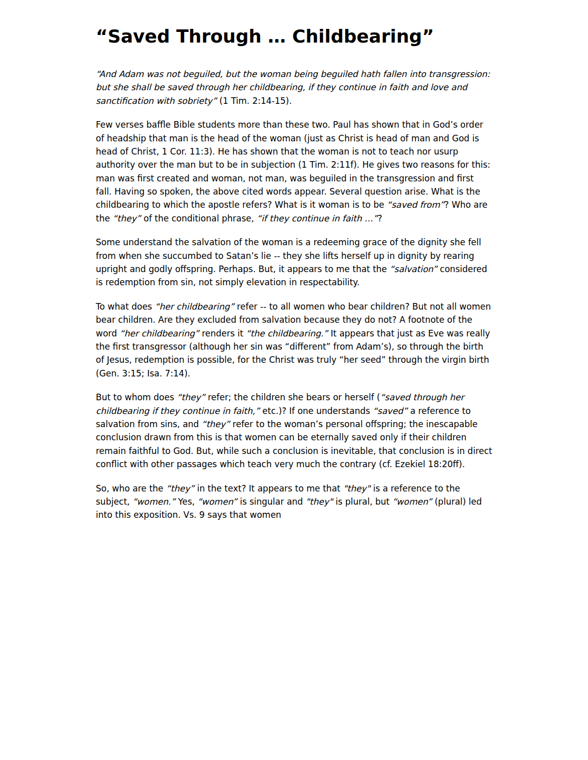“Saved Through … Childbearing”
“And Adam was not beguiled, but the woman being beguiled hath fallen into transgression: but she shall be saved through her childbearing, if they continue in faith and love and sanctification with sobriety” (1 Tim. 2:14-15).
Few verses baffle Bible students more than these two. Paul has shown that in God’s order of headship that man is the head of the woman (just as Christ is head of man and God is head of Christ, 1 Cor. 11:3). He has shown that the woman is not to teach nor usurp authority over the man but to be in subjection (1 Tim. 2:11f). He gives two reasons for this: man was first created and woman, not man, was beguiled in the transgression and first fall. Having so spoken, the above cited words appear. Several question arise. What is the childbearing to which the apostle refers? What is it woman is to be “saved from”? Who are the “they” of the conditional phrase, “if they continue in faith …”?
Some understand the salvation of the woman is a redeeming grace of the dignity she fell from when she succumbed to Satan’s lie -- they she lifts herself up in dignity by rearing upright and godly offspring. Perhaps. But, it appears to me that the “salvation” considered is redemption from sin, not simply elevation in respectability.
To what does “her childbearing” refer -- to all women who bear children? But not all women bear children. Are they excluded from salvation because they do not? A footnote of the word “her childbearing” renders it “the childbearing.” It appears that just as Eve was really the first transgressor (although her sin was “different” from Adam’s), so through the birth of Jesus, redemption is possible, for the Christ was truly “her seed” through the virgin birth (Gen. 3:15; Isa. 7:14).
But to whom does “they” refer; the children she bears or herself (“saved through her childbearing if they continue in faith,” etc.)? If one understands “saved” a reference to salvation from sins, and “they” refer to the woman’s personal offspring; the inescapable conclusion drawn from this is that women can be eternally saved only if their children remain faithful to God. But, while such a conclusion is inevitable, that conclusion is in direct conflict with other passages which teach very much the contrary (cf. Ezekiel 18:20ff).
So, who are the “they” in the text? It appears to me that "they" is a reference to the subject, “women.” Yes, “women” is singular and "they" is plural, but “women” (plural) led into this exposition. Vs. 9 says that women